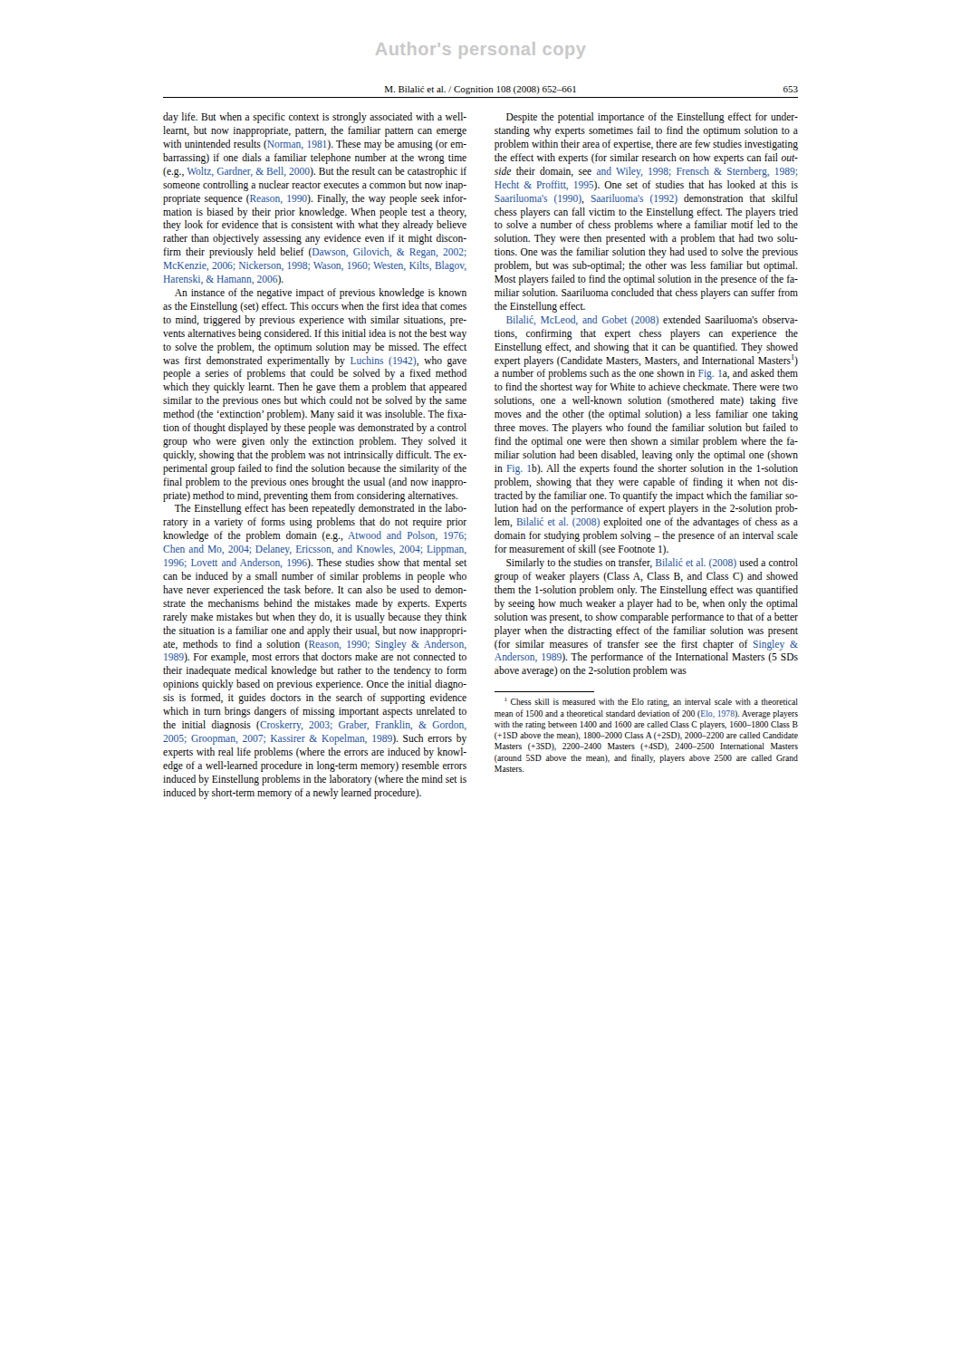Author's personal copy
M. Bilalić et al. / Cognition 108 (2008) 652–661 653
day life. But when a specific context is strongly associated with a well-learnt, but now inappropriate, pattern, the familiar pattern can emerge with unintended results (Norman, 1981). These may be amusing (or embarrassing) if one dials a familiar telephone number at the wrong time (e.g., Woltz, Gardner, & Bell, 2000). But the result can be catastrophic if someone controlling a nuclear reactor executes a common but now inappropriate sequence (Reason, 1990). Finally, the way people seek information is biased by their prior knowledge. When people test a theory, they look for evidence that is consistent with what they already believe rather than objectively assessing any evidence even if it might disconfirm their previously held belief (Dawson, Gilovich, & Regan, 2002; McKenzie, 2006; Nickerson, 1998; Wason, 1960; Westen, Kilts, Blagov, Harenski, & Hamann, 2006).
An instance of the negative impact of previous knowledge is known as the Einstellung (set) effect. This occurs when the first idea that comes to mind, triggered by previous experience with similar situations, prevents alternatives being considered. If this initial idea is not the best way to solve the problem, the optimum solution may be missed. The effect was first demonstrated experimentally by Luchins (1942), who gave people a series of problems that could be solved by a fixed method which they quickly learnt. Then he gave them a problem that appeared similar to the previous ones but which could not be solved by the same method (the ‘extinction’ problem). Many said it was insoluble. The fixation of thought displayed by these people was demonstrated by a control group who were given only the extinction problem. They solved it quickly, showing that the problem was not intrinsically difficult. The experimental group failed to find the solution because the similarity of the final problem to the previous ones brought the usual (and now inappropriate) method to mind, preventing them from considering alternatives.
The Einstellung effect has been repeatedly demonstrated in the laboratory in a variety of forms using problems that do not require prior knowledge of the problem domain (e.g., Atwood and Polson, 1976; Chen and Mo, 2004; Delaney, Ericsson, and Knowles, 2004; Lippman, 1996; Lovett and Anderson, 1996). These studies show that mental set can be induced by a small number of similar problems in people who have never experienced the task before. It can also be used to demonstrate the mechanisms behind the mistakes made by experts. Experts rarely make mistakes but when they do, it is usually because they think the situation is a familiar one and apply their usual, but now inappropriate, methods to find a solution (Reason, 1990; Singley & Anderson, 1989). For example, most errors that doctors make are not connected to their inadequate medical knowledge but rather to the tendency to form opinions quickly based on previous experience. Once the initial diagnosis is formed, it guides doctors in the search of supporting evidence which in turn brings dangers of missing important aspects unrelated to the initial diagnosis (Croskerry, 2003; Graber, Franklin, & Gordon, 2005; Groopman, 2007; Kassirer & Kopelman, 1989). Such errors by experts with real life problems (where the errors are induced by knowledge of a well-learned procedure in long-term memory) resemble errors induced by Einstellung problems in the laboratory (where the mind set is induced by short-term memory of a newly learned procedure).
Despite the potential importance of the Einstellung effect for understanding why experts sometimes fail to find the optimum solution to a problem within their area of expertise, there are few studies investigating the effect with experts (for similar research on how experts can fail outside their domain, see and Wiley, 1998; Frensch & Sternberg, 1989; Hecht & Proffitt, 1995). One set of studies that has looked at this is Saariluoma's (1990), Saariluoma's (1992) demonstration that skilful chess players can fall victim to the Einstellung effect. The players tried to solve a number of chess problems where a familiar motif led to the solution. They were then presented with a problem that had two solutions. One was the familiar solution they had used to solve the previous problem, but was sub-optimal; the other was less familiar but optimal. Most players failed to find the optimal solution in the presence of the familiar solution. Saariluoma concluded that chess players can suffer from the Einstellung effect.
Bilalić, McLeod, and Gobet (2008) extended Saariluoma's observations, confirming that expert chess players can experience the Einstellung effect, and showing that it can be quantified. They showed expert players (Candidate Masters, Masters, and International Masters1) a number of problems such as the one shown in Fig. 1a, and asked them to find the shortest way for White to achieve checkmate. There were two solutions, one a well-known solution (smothered mate) taking five moves and the other (the optimal solution) a less familiar one taking three moves. The players who found the familiar solution but failed to find the optimal one were then shown a similar problem where the familiar solution had been disabled, leaving only the optimal one (shown in Fig. 1b). All the experts found the shorter solution in the 1-solution problem, showing that they were capable of finding it when not distracted by the familiar one. To quantify the impact which the familiar solution had on the performance of expert players in the 2-solution problem, Bilalić et al. (2008) exploited one of the advantages of chess as a domain for studying problem solving – the presence of an interval scale for measurement of skill (see Footnote 1).
Similarly to the studies on transfer, Bilalić et al. (2008) used a control group of weaker players (Class A, Class B, and Class C) and showed them the 1-solution problem only. The Einstellung effect was quantified by seeing how much weaker a player had to be, when only the optimal solution was present, to show comparable performance to that of a better player when the distracting effect of the familiar solution was present (for similar measures of transfer see the first chapter of Singley & Anderson, 1989). The performance of the International Masters (5 SDs above average) on the 2-solution problem was
1 Chess skill is measured with the Elo rating, an interval scale with a theoretical mean of 1500 and a theoretical standard deviation of 200 (Elo, 1978). Average players with the rating between 1400 and 1600 are called Class C players, 1600–1800 Class B (+1SD above the mean), 1800–2000 Class A (+2SD), 2000–2200 are called Candidate Masters (+3SD), 2200–2400 Masters (+4SD), 2400–2500 International Masters (around 5SD above the mean), and finally, players above 2500 are called Grand Masters.